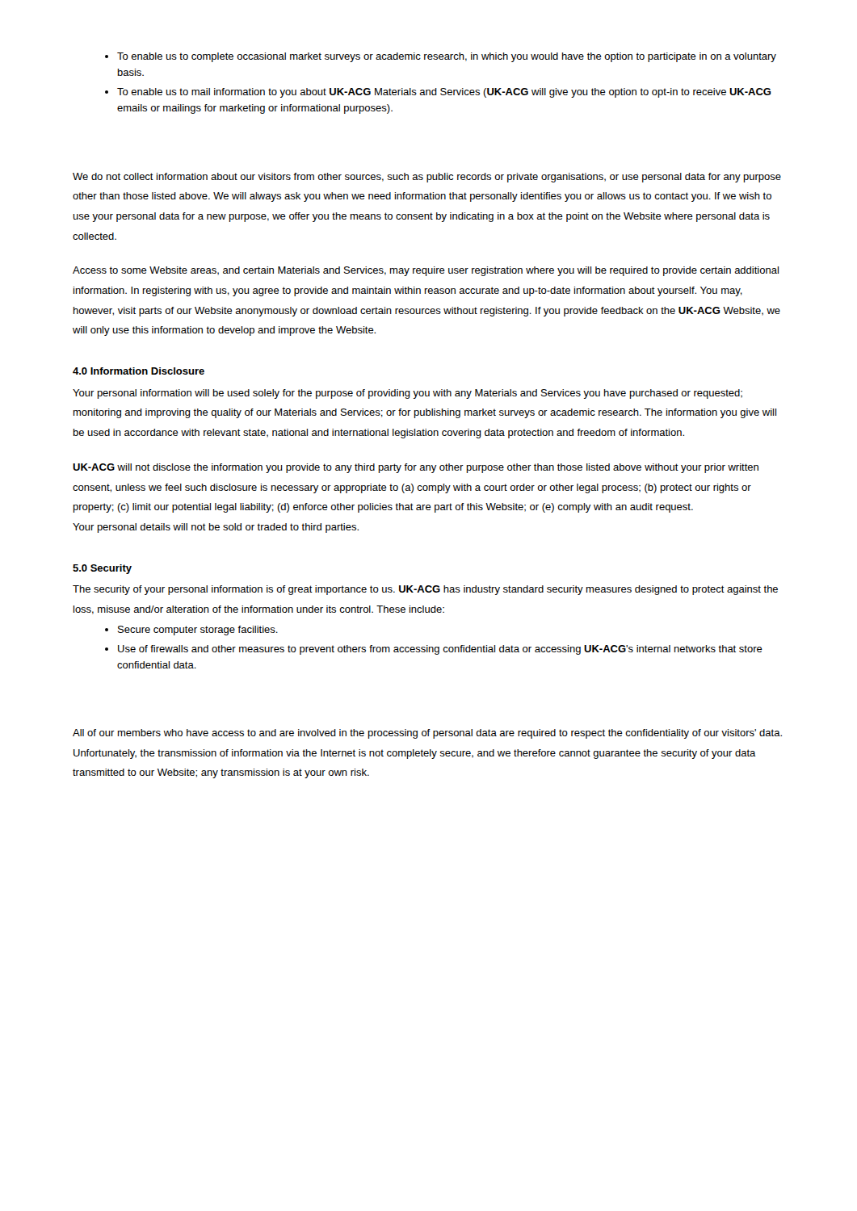To enable us to complete occasional market surveys or academic research, in which you would have the option to participate in on a voluntary basis.
To enable us to mail information to you about UK-ACG Materials and Services (UK-ACG will give you the option to opt-in to receive UK-ACG emails or mailings for marketing or informational purposes).
We do not collect information about our visitors from other sources, such as public records or private organisations, or use personal data for any purpose other than those listed above. We will always ask you when we need information that personally identifies you or allows us to contact you. If we wish to use your personal data for a new purpose, we offer you the means to consent by indicating in a box at the point on the Website where personal data is collected.
Access to some Website areas, and certain Materials and Services, may require user registration where you will be required to provide certain additional information. In registering with us, you agree to provide and maintain within reason accurate and up-to-date information about yourself. You may, however, visit parts of our Website anonymously or download certain resources without registering. If you provide feedback on the UK-ACG Website, we will only use this information to develop and improve the Website.
4.0 Information Disclosure
Your personal information will be used solely for the purpose of providing you with any Materials and Services you have purchased or requested; monitoring and improving the quality of our Materials and Services; or for publishing market surveys or academic research. The information you give will be used in accordance with relevant state, national and international legislation covering data protection and freedom of information.
UK-ACG will not disclose the information you provide to any third party for any other purpose other than those listed above without your prior written consent, unless we feel such disclosure is necessary or appropriate to (a) comply with a court order or other legal process; (b) protect our rights or property; (c) limit our potential legal liability; (d) enforce other policies that are part of this Website; or (e) comply with an audit request.
Your personal details will not be sold or traded to third parties.
5.0 Security
The security of your personal information is of great importance to us. UK-ACG has industry standard security measures designed to protect against the loss, misuse and/or alteration of the information under its control. These include:
Secure computer storage facilities.
Use of firewalls and other measures to prevent others from accessing confidential data or accessing UK-ACG's internal networks that store confidential data.
All of our members who have access to and are involved in the processing of personal data are required to respect the confidentiality of our visitors' data. Unfortunately, the transmission of information via the Internet is not completely secure, and we therefore cannot guarantee the security of your data transmitted to our Website; any transmission is at your own risk.